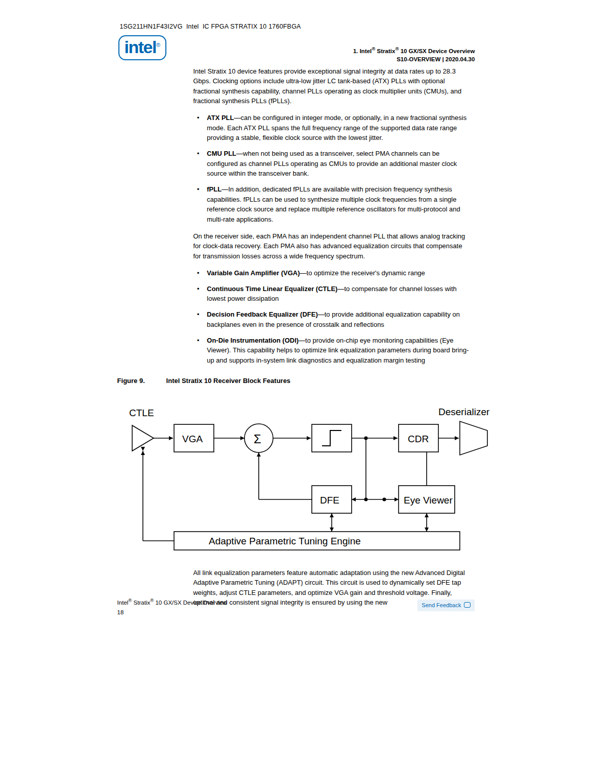1SG211HN1F43I2VG Intel IC FPGA STRATIX 10 1760FBGA
1. Intel® Stratix® 10 GX/SX Device Overview
S10-OVERVIEW | 2020.04.30
intel®
Intel Stratix 10 device features provide exceptional signal integrity at data rates up to 28.3 Gbps. Clocking options include ultra-low jitter LC tank-based (ATX) PLLs with optional fractional synthesis capability, channel PLLs operating as clock multiplier units (CMUs), and fractional synthesis PLLs (fPLLs).
ATX PLL—can be configured in integer mode, or optionally, in a new fractional synthesis mode. Each ATX PLL spans the full frequency range of the supported data rate range providing a stable, flexible clock source with the lowest jitter.
CMU PLL—when not being used as a transceiver, select PMA channels can be configured as channel PLLs operating as CMUs to provide an additional master clock source within the transceiver bank.
fPLL—In addition, dedicated fPLLs are available with precision frequency synthesis capabilities. fPLLs can be used to synthesize multiple clock frequencies from a single reference clock source and replace multiple reference oscillators for multi-protocol and multi-rate applications.
On the receiver side, each PMA has an independent channel PLL that allows analog tracking for clock-data recovery. Each PMA also has advanced equalization circuits that compensate for transmission losses across a wide frequency spectrum.
Variable Gain Amplifier (VGA)—to optimize the receiver's dynamic range
Continuous Time Linear Equalizer (CTLE)—to compensate for channel losses with lowest power dissipation
Decision Feedback Equalizer (DFE)—to provide additional equalization capability on backplanes even in the presence of crosstalk and reflections
On-Die Instrumentation (ODI)—to provide on-chip eye monitoring capabilities (Eye Viewer). This capability helps to optimize link equalization parameters during board bring-up and supports in-system link diagnostics and equalization margin testing
Figure 9. Intel Stratix 10 Receiver Block Features
CTLE VGA Σ CDR Deserializer DFE Eye Viewer Adaptive Parametric Tuning Engine
All link equalization parameters feature automatic adaptation using the new Advanced Digital Adaptive Parametric Tuning (ADAPT) circuit. This circuit is used to dynamically set DFE tap weights, adjust CTLE parameters, and optimize VGA gain and threshold voltage. Finally, optimal and consistent signal integrity is ensured by using the new
Intel® Stratix® 10 GX/SX Device Overview
18
Send Feedback